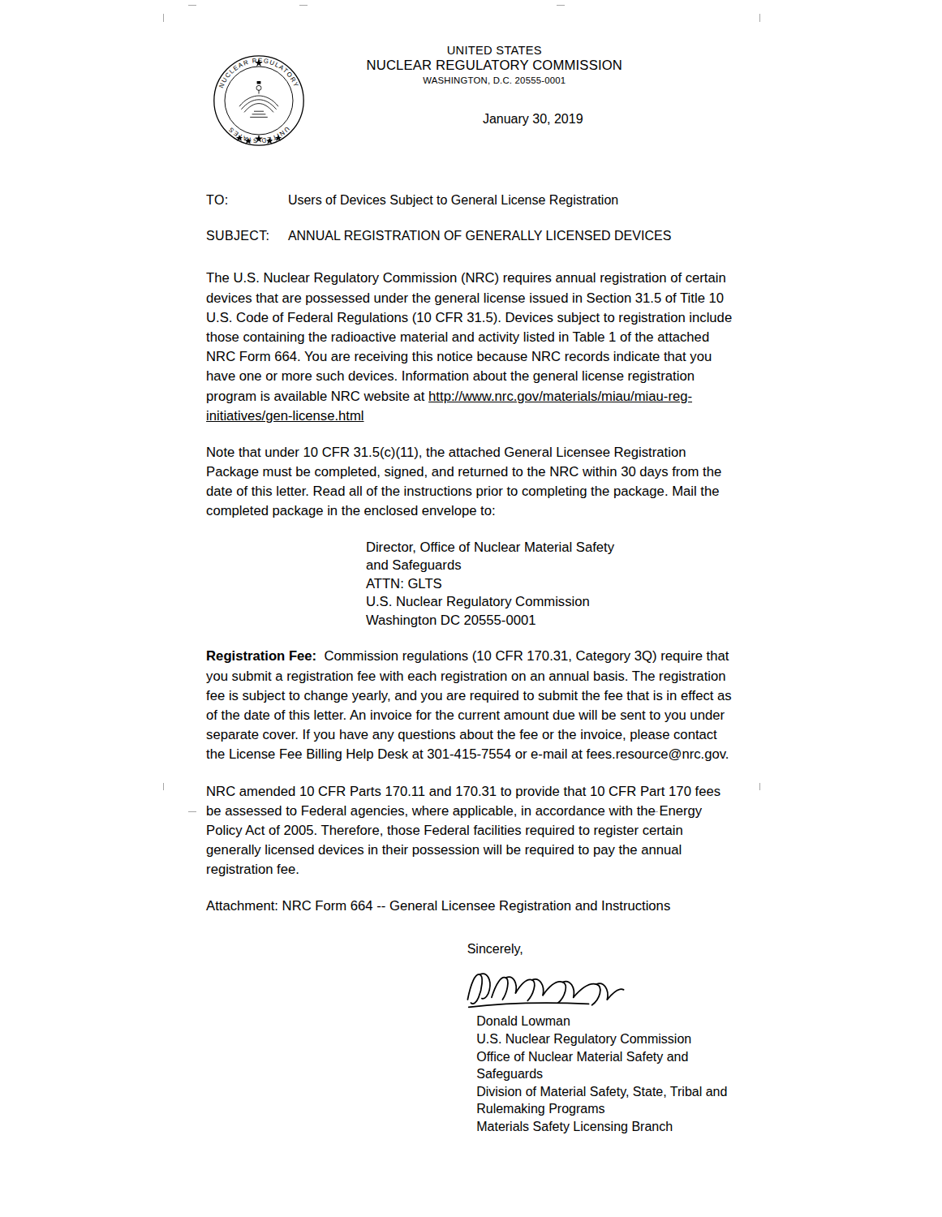NUCLEAR REGULATORY UNITED STATES
UNITED STATES
NUCLEAR REGULATORY COMMISSION
WASHINGTON, D.C. 20555-0001
January 30, 2019
TO:
Users of Devices Subject to General License Registration
SUBJECT:
ANNUAL REGISTRATION OF GENERALLY LICENSED DEVICES
The U.S. Nuclear Regulatory Commission (NRC) requires annual registration of certain devices that are possessed under the general license issued in Section 31.5 of Title 10 U.S. Code of Federal Regulations (10 CFR 31.5). Devices subject to registration include those containing the radioactive material and activity listed in Table 1 of the attached NRC Form 664. You are receiving this notice because NRC records indicate that you have one or more such devices. Information about the general license registration program is available NRC website at http://www.nrc.gov/materials/miau/miau-reg-initiatives/gen-license.html
Note that under 10 CFR 31.5(c)(11), the attached General Licensee Registration Package must be completed, signed, and returned to the NRC within 30 days from the date of this letter. Read all of the instructions prior to completing the package. Mail the completed package in the enclosed envelope to:
Director, Office of Nuclear Material Safety
and Safeguards
ATTN: GLTS
U.S. Nuclear Regulatory Commission
Washington DC 20555-0001
Registration Fee: Commission regulations (10 CFR 170.31, Category 3Q) require that you submit a registration fee with each registration on an annual basis. The registration fee is subject to change yearly, and you are required to submit the fee that is in effect as of the date of this letter. An invoice for the current amount due will be sent to you under separate cover. If you have any questions about the fee or the invoice, please contact the License Fee Billing Help Desk at 301-415-7554 or e-mail at fees.resource@nrc.gov.
NRC amended 10 CFR Parts 170.11 and 170.31 to provide that 10 CFR Part 170 fees be assessed to Federal agencies, where applicable, in accordance with the Energy Policy Act of 2005. Therefore, those Federal facilities required to register certain generally licensed devices in their possession will be required to pay the annual registration fee.
Attachment: NRC Form 664 -- General Licensee Registration and Instructions
Sincerely,
Donald Lowman
U.S. Nuclear Regulatory Commission
Office of Nuclear Material Safety and
Safeguards
Division of Material Safety, State, Tribal and
Rulemaking Programs
Materials Safety Licensing Branch